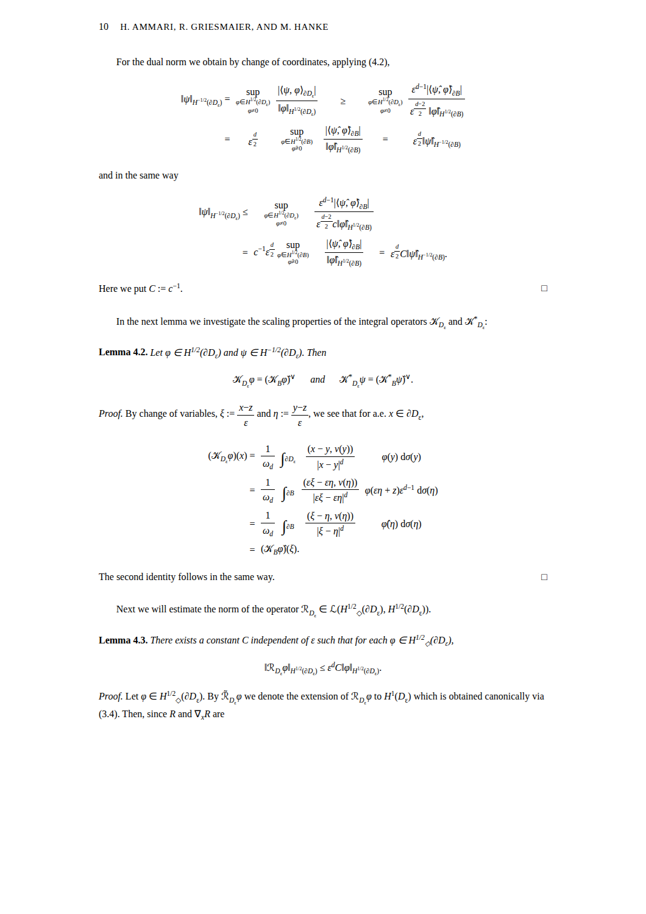10 H. AMMARI, R. GRIESMAIER, AND M. HANKE
For the dual norm we obtain by change of coordinates, applying (4.2),
| ‖ ψ ‖ H −1/2 (∂ D ε ) = | sup φ ∈ H 1/2 (∂ D ε ) φ ≠0 | / /⟨ ψ , φ ⟩ ∂ D ε / / / ‖ φ ‖ H 1/2 (∂ D ε ) / | ≥ | sup φ ∈ H 1/2 (∂ D ε ) φ ≠0 | / ε d −1 /⟨ ψ̂ , φ̂ ⟩ ∂ B / / / ε / d −2 / / 2 / ‖ φ̂ ‖ H 1/2 (∂ B ) / |
| = | ε / d / / 2 / | sup φ̂ ∈ H 1/2 (∂ B ) φ̂ ≠0 | / /⟨ ψ̂ , φ̂ ⟩ ∂ B / / / ‖ φ̂ ‖ H 1/2 (∂ B ) / | = | ε / d / / 2 / ‖ ψ̂ ‖ H −1/2 (∂ B ) |
and in the same way
| ‖ ψ ‖ H −1/2 (∂ D ε ) ≤ | sup φ ∈ H 1/2 (∂ D ε ) φ ≠0 | / ε d −1 /⟨ ψ̂ , φ̂ ⟩ ∂ B / / / ε / d −2 / / 2 / c ‖ φ̂ ‖ H 1/2 (∂ B ) / |
| = | c −1 ε / d / / 2 / sup φ̂ ∈ H 1/2 (∂ B ) φ̂ ≠0 | / /⟨ ψ̂ , φ̂ ⟩ ∂ B / / / ‖ φ̂ ‖ H 1/2 (∂ B ) / | = | ε / d / / 2 / C ‖ ψ̂ ‖ H −1/2 (∂ B ) . |
Here we put C := c−1. □
In the next lemma we investigate the scaling properties of the integral operators 𝒦Dε and 𝒦*Dε:
Lemma 4.2. Let φ ∈ H 1/2(∂Dε) and ψ ∈ H−1/2(∂Dε). Then
𝒦Dε φ = (𝒦Bφ̂)∨ and 𝒦*Dε ψ = (𝒦*Bψ̂)∨.
Proof. By change of variables, ξ :=
| x − z |
| ε |
and η :=
| y − z |
| ε |
, we see that for a.e. x ∈ ∂Dε,
| (𝒦 D ε φ )( x ) = | / 1 / / ω d / | ∫ ∂ D ε | / ( x − y , ν ( y )) / / / x − y / d / | φ ( y ) d σ ( y ) |
| = | / 1 / / ω d / | ∫ ∂ B | / ( εξ − εη , ν ( η )) / / / εξ − εη / d / | φ ( εη + z ) ε d −1 d σ ( η ) |
| = | / 1 / / ω d / | ∫ ∂ B | / ( ξ − η , ν ( η )) / / / ξ − η / d / | φ̂ ( η ) d σ ( η ) |
| = | (𝒦 B φ̂ )( ξ ). |
The second identity follows in the same way. □
Next we will estimate the norm of the operator ℛDε ∈ ℒ(H 1/2◇(∂Dε), H 1/2(∂Dε)).
Lemma 4.3. There exists a constant C independent of ε such that for each φ ∈ H 1/2◇(∂Dε),
‖ℛDε φ‖H 1/2(∂Dε) ≤ εdC‖φ‖H 1/2(∂Dε).
Proof. Let φ ∈ H 1/2◇(∂Dε). By ℛ̃Dε φ we denote the extension of ℛDε φ to H 1(Dε) which is obtained canonically via (3.4). Then, since R and ∇xR are